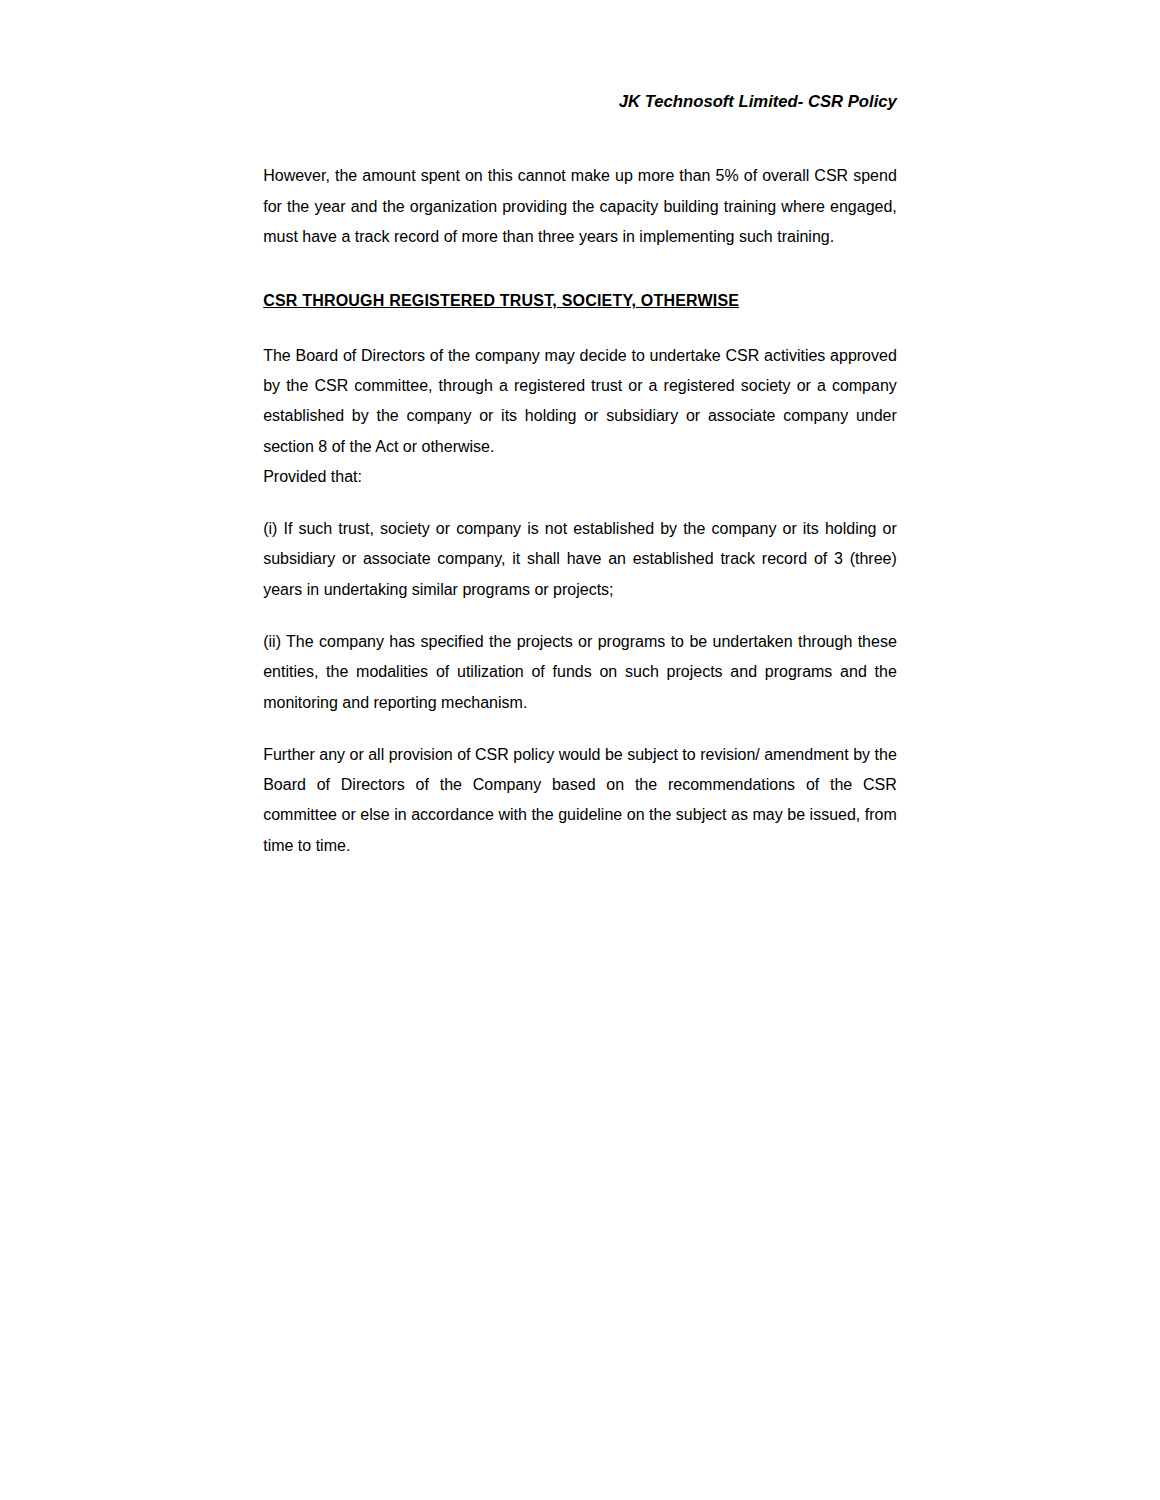JK Technosoft Limited- CSR Policy
However, the amount spent on this cannot make up more than 5% of overall CSR spend for the year and the organization providing the capacity building training where engaged, must have a track record of more than three years in implementing such training.
CSR through registered trust, society, otherwise
The Board of Directors of the company may decide to undertake CSR activities approved by the CSR committee, through a registered trust or a registered society or a company established by the company or its holding or subsidiary or associate company under section 8 of the Act or otherwise.
Provided that:
(i) If such trust, society or company is not established by the company or its holding or subsidiary or associate company, it shall have an established track record of 3 (three) years in undertaking similar programs or projects;
(ii) The company has specified the projects or programs to be undertaken through these entities, the modalities of utilization of funds on such projects and programs and the monitoring and reporting mechanism.
Further any or all provision of CSR policy would be subject to revision/ amendment by the Board of Directors of the Company based on the recommendations of the CSR committee or else in accordance with the guideline on the subject as may be issued, from time to time.